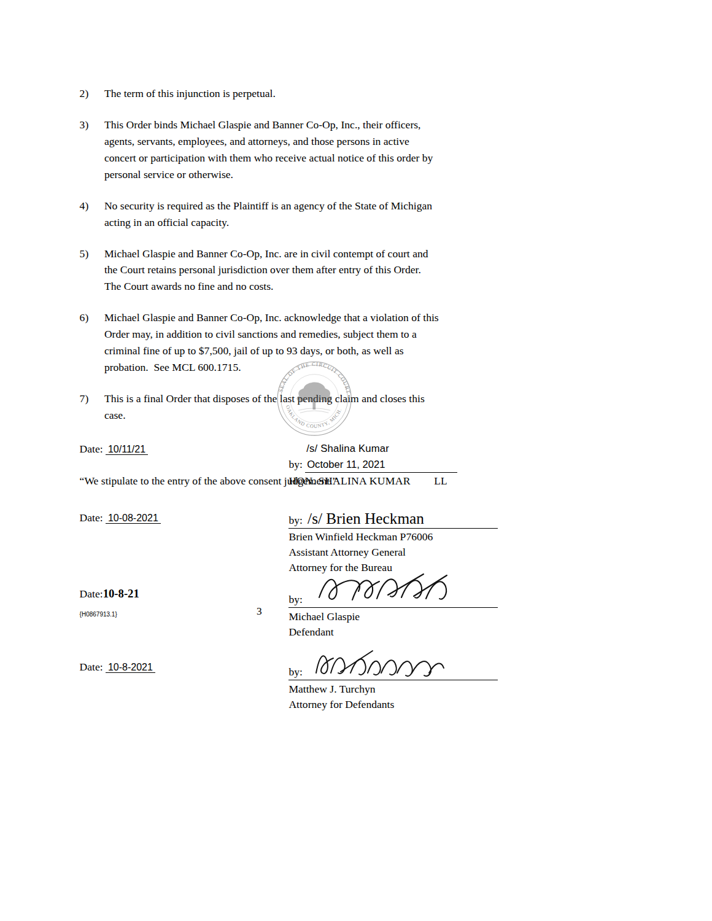2) The term of this injunction is perpetual.
3) This Order binds Michael Glaspie and Banner Co-Op, Inc., their officers, agents, servants, employees, and attorneys, and those persons in active concert or participation with them who receive actual notice of this order by personal service or otherwise.
4) No security is required as the Plaintiff is an agency of the State of Michigan acting in an official capacity.
5) Michael Glaspie and Banner Co-Op, Inc. are in civil contempt of court and the Court retains personal jurisdiction over them after entry of this Order. The Court awards no fine and no costs.
6) Michael Glaspie and Banner Co-Op, Inc. acknowledge that a violation of this Order may, in addition to civil sanctions and remedies, subject them to a criminal fine of up to $7,500, jail of up to 93 days, or both, as well as probation. See MCL 600.1715.
7) This is a final Order that disposes of the last pending claim and closes this case.
SEAL OF THE CIRCUIT COURT OAKLAND COUNTY, MICH.
Date: 10/11/21
/s/ Shalina Kumar
by: October 11, 2021
HON. SHALINA KUMAR LL
“We stipulate to the entry of the above consent judgement.”
Date: 10-08-2021
by: /s/ Brien Heckman
Brien Winfield Heckman P76006
Assistant Attorney General
Attorney for the Bureau
Date: 10-8-21
by:
Michael Glaspie
Defendant
Date: 10-8-2021
by:
Matthew J. Turchyn
Attorney for Defendants
{H0867913.1} 3